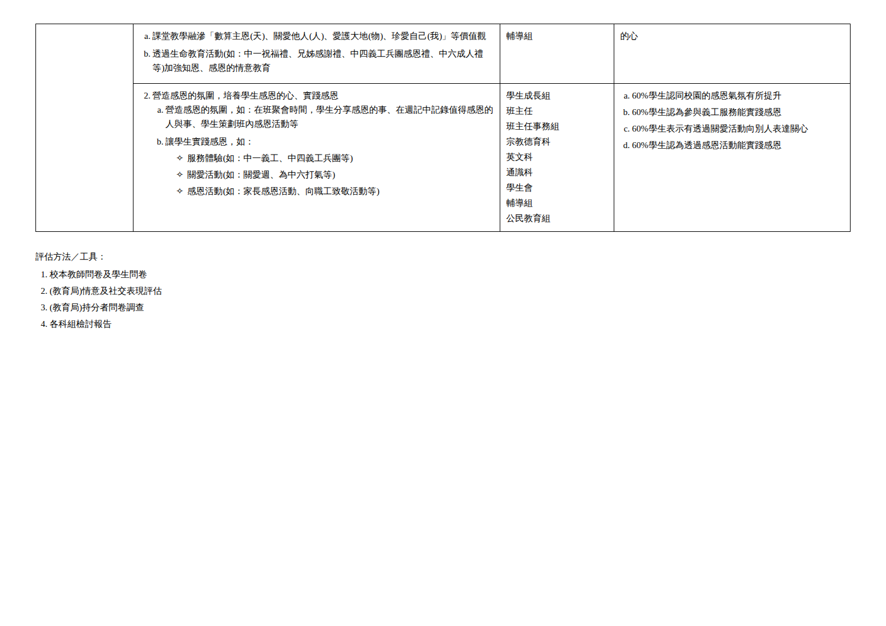| | 課堂教學融滲「數算主恩(天)、關愛他人(人)、愛護大地(物)、珍愛自己(我)」等價值觀 透過生命教育活動(如：中一祝福禮、兄姊感謝禮、中四義工兵團感恩禮、中六成人禮等)加強知恩、感恩的情意教育 | 輔導組 | 的心 |
| 營造感恩的氛圍，培養學生感恩的心、實踐感恩 營造感恩的氛圍，如：在班聚會時間，學生分享感恩的事、在週記中記錄值得感恩的人與事、學生策劃班內感恩活動等 讓學生實踐感恩，如： 服務體驗(如：中一義工、中四義工兵團等) 關愛活動(如：關愛週、為中六打氣等) 感恩活動(如：家長感恩活動、向職工致敬活動等) | 學生成長組 班主任 班主任事務組 宗教德育科 英文科 通識科 學生會 輔導組 公民教育組 | 60%學生認同校園的感恩氣氛有所提升 60%學生認為參與義工服務能實踐感恩 60%學生表示有透過關愛活動向別人表達關心 60%學生認為透過感恩活動能實踐感恩 |
評估方法／工具：
校本教師問卷及學生問卷
(教育局)情意及社交表現評估
(教育局)持分者問卷調查
各科組檢討報告